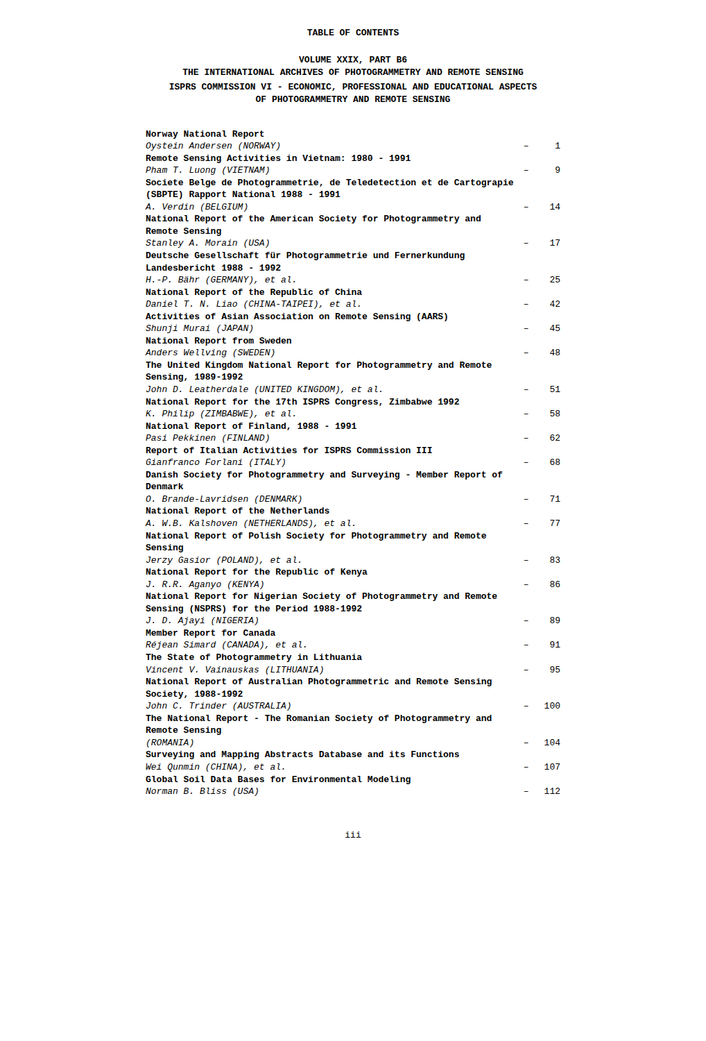TABLE OF CONTENTS
VOLUME XXIX, PART B6
THE INTERNATIONAL ARCHIVES OF PHOTOGRAMMETRY AND REMOTE SENSING
ISPRS COMMISSION VI - ECONOMIC, PROFESSIONAL AND EDUCATIONAL ASPECTS
OF PHOTOGRAMMETRY AND REMOTE SENSING
| Norway National Report |
| Oystein Andersen (NORWAY) | – | 1 |
| Remote Sensing Activities in Vietnam: 1980 - 1991 |
| Pham T. Luong (VIETNAM) | – | 9 |
| Societe Belge de Photogrammetrie, de Teledetection et de Cartograpie (SBPTE) Rapport National 1988 - 1991 |
| A. Verdin (BELGIUM) | – | 14 |
| National Report of the American Society for Photogrammetry and Remote Sensing |
| Stanley A. Morain (USA) | – | 17 |
| Deutsche Gesellschaft für Photogrammetrie und Fernerkundung Landesbericht 1988 - 1992 |
| H.-P. Bähr (GERMANY), et al. | – | 25 |
| National Report of the Republic of China |
| Daniel T. N. Liao (CHINA-TAIPEI), et al. | – | 42 |
| Activities of Asian Association on Remote Sensing (AARS) |
| Shunji Murai (JAPAN) | – | 45 |
| National Report from Sweden |
| Anders Wellving (SWEDEN) | – | 48 |
| The United Kingdom National Report for Photogrammetry and Remote Sensing, 1989-1992 |
| John D. Leatherdale (UNITED KINGDOM), et al. | – | 51 |
| National Report for the 17th ISPRS Congress, Zimbabwe 1992 |
| K. Philip (ZIMBABWE), et al. | – | 58 |
| National Report of Finland, 1988 - 1991 |
| Pasi Pekkinen (FINLAND) | – | 62 |
| Report of Italian Activities for ISPRS Commission III |
| Gianfranco Forlani (ITALY) | – | 68 |
| Danish Society for Photogrammetry and Surveying - Member Report of Denmark |
| O. Brande-Lavridsen (DENMARK) | – | 71 |
| National Report of the Netherlands |
| A. W.B. Kalshoven (NETHERLANDS), et al. | – | 77 |
| National Report of Polish Society for Photogrammetry and Remote Sensing |
| Jerzy Gasior (POLAND), et al. | – | 83 |
| National Report for the Republic of Kenya |
| J. R.R. Aganyo (KENYA) | – | 86 |
| National Report for Nigerian Society of Photogrammetry and Remote Sensing (NSPRS) for the Period 1988-1992 |
| J. D. Ajayi (NIGERIA) | – | 89 |
| Member Report for Canada |
| Réjean Simard (CANADA), et al. | – | 91 |
| The State of Photogrammetry in Lithuania |
| Vincent V. Vainauskas (LITHUANIA) | – | 95 |
| National Report of Australian Photogrammetric and Remote Sensing Society, 1988-1992 |
| John C. Trinder (AUSTRALIA) | – | 100 |
| The National Report - The Romanian Society of Photogrammetry and Remote Sensing |
| (ROMANIA) | – | 104 |
| Surveying and Mapping Abstracts Database and its Functions |
| Wei Qunmin (CHINA), et al. | – | 107 |
| Global Soil Data Bases for Environmental Modeling |
| Norman B. Bliss (USA) | – | 112 |
iii